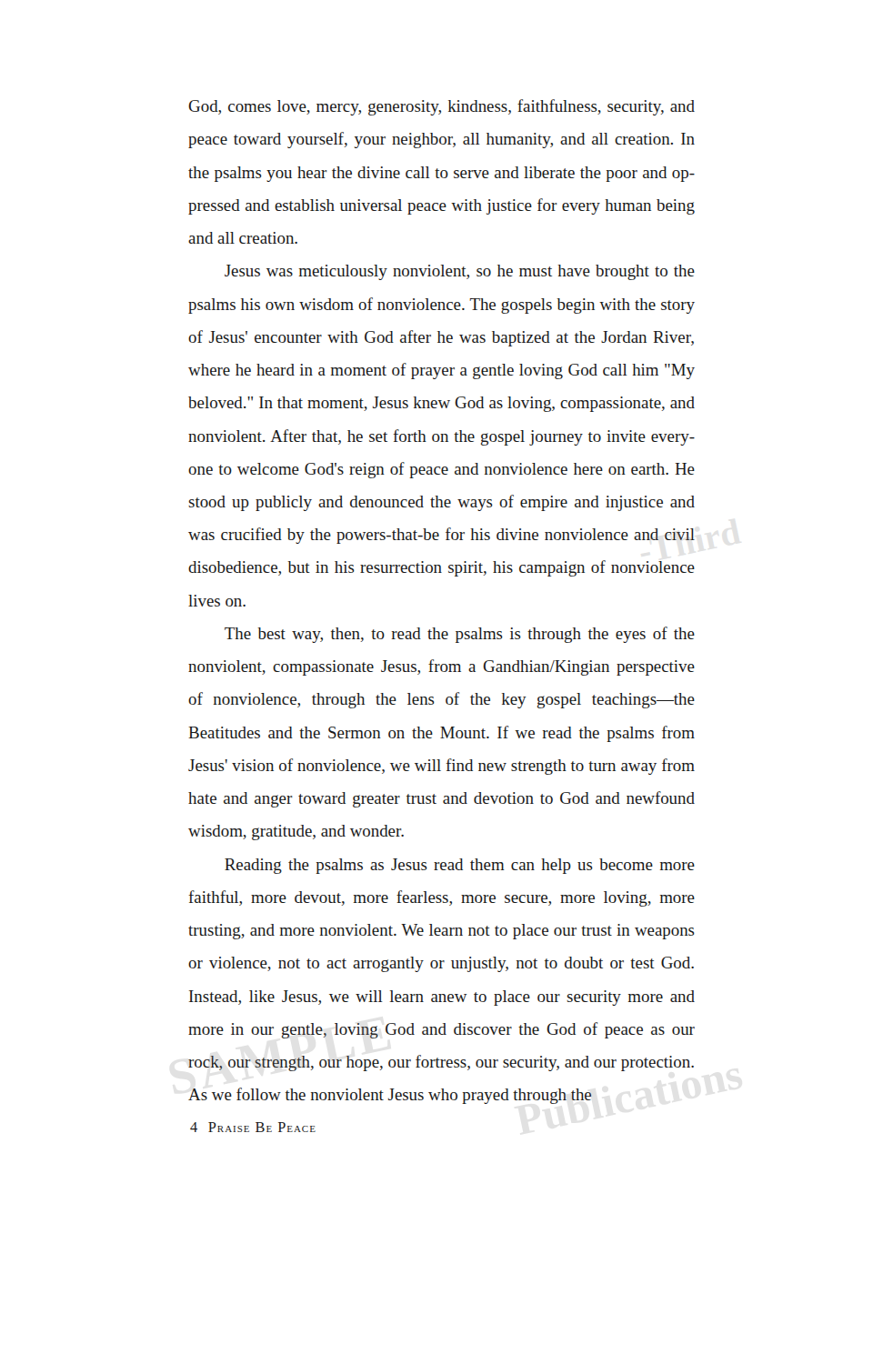SAMPLE
©
Twenty-Third
-Third
Publications
God, comes love, mercy, generosity, kindness, faithfulness, security, and peace toward yourself, your neighbor, all humanity, and all creation. In the psalms you hear the divine call to serve and liberate the poor and oppressed and establish universal peace with justice for every human being and all creation.
Jesus was meticulously nonviolent, so he must have brought to the psalms his own wisdom of nonviolence. The gospels begin with the story of Jesus' encounter with God after he was baptized at the Jordan River, where he heard in a moment of prayer a gentle loving God call him "My beloved." In that moment, Jesus knew God as loving, compassionate, and nonviolent. After that, he set forth on the gospel journey to invite everyone to welcome God's reign of peace and nonviolence here on earth. He stood up publicly and denounced the ways of empire and injustice and was crucified by the powers-that-be for his divine nonviolence and civil disobedience, but in his resurrection spirit, his campaign of nonviolence lives on.
The best way, then, to read the psalms is through the eyes of the nonviolent, compassionate Jesus, from a Gandhian/Kingian perspective of nonviolence, through the lens of the key gospel teachings—the Beatitudes and the Sermon on the Mount. If we read the psalms from Jesus' vision of nonviolence, we will find new strength to turn away from hate and anger toward greater trust and devotion to God and newfound wisdom, gratitude, and wonder.
Reading the psalms as Jesus read them can help us become more faithful, more devout, more fearless, more secure, more loving, more trusting, and more nonviolent. We learn not to place our trust in weapons or violence, not to act arrogantly or unjustly, not to doubt or test God. Instead, like Jesus, we will learn anew to place our security more and more in our gentle, loving God and discover the God of peace as our rock, our strength, our hope, our fortress, our security, and our protection. As we follow the nonviolent Jesus who prayed through the
4 Praise Be Peace